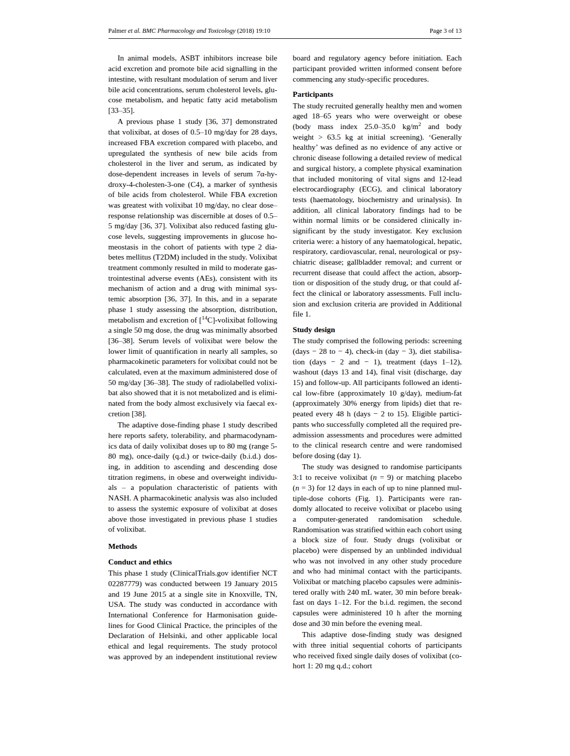Palmer et al. BMC Pharmacology and Toxicology (2018) 19:10 Page 3 of 13
In animal models, ASBT inhibitors increase bile acid excretion and promote bile acid signalling in the intestine, with resultant modulation of serum and liver bile acid concentrations, serum cholesterol levels, glucose metabolism, and hepatic fatty acid metabolism [33–35].
A previous phase 1 study [36, 37] demonstrated that volixibat, at doses of 0.5–10 mg/day for 28 days, increased FBA excretion compared with placebo, and upregulated the synthesis of new bile acids from cholesterol in the liver and serum, as indicated by dose-dependent increases in levels of serum 7α-hydroxy-4-cholesten-3-one (C4), a marker of synthesis of bile acids from cholesterol. While FBA excretion was greatest with volixibat 10 mg/day, no clear dose–response relationship was discernible at doses of 0.5–5 mg/day [36, 37]. Volixibat also reduced fasting glucose levels, suggesting improvements in glucose homeostasis in the cohort of patients with type 2 diabetes mellitus (T2DM) included in the study. Volixibat treatment commonly resulted in mild to moderate gastrointestinal adverse events (AEs), consistent with its mechanism of action and a drug with minimal systemic absorption [36, 37]. In this, and in a separate phase 1 study assessing the absorption, distribution, metabolism and excretion of [14C]-volixibat following a single 50 mg dose, the drug was minimally absorbed [36–38]. Serum levels of volixibat were below the lower limit of quantification in nearly all samples, so pharmacokinetic parameters for volixibat could not be calculated, even at the maximum administered dose of 50 mg/day [36–38]. The study of radiolabelled volixibat also showed that it is not metabolized and is eliminated from the body almost exclusively via faecal excretion [38].
The adaptive dose-finding phase 1 study described here reports safety, tolerability, and pharmacodynamics data of daily volixibat doses up to 80 mg (range 5-80 mg), once-daily (q.d.) or twice-daily (b.i.d.) dosing, in addition to ascending and descending dose titration regimens, in obese and overweight individuals – a population characteristic of patients with NASH. A pharmacokinetic analysis was also included to assess the systemic exposure of volixibat at doses above those investigated in previous phase 1 studies of volixibat.
Methods
Conduct and ethics
This phase 1 study (ClinicalTrials.gov identifier NCT 02287779) was conducted between 19 January 2015 and 19 June 2015 at a single site in Knoxville, TN, USA. The study was conducted in accordance with International Conference for Harmonisation guidelines for Good Clinical Practice, the principles of the Declaration of Helsinki, and other applicable local ethical and legal requirements. The study protocol was approved by an independent institutional review board and regulatory agency before initiation. Each participant provided written informed consent before commencing any study-specific procedures.
Participants
The study recruited generally healthy men and women aged 18–65 years who were overweight or obese (body mass index 25.0–35.0 kg/m2 and body weight > 63.5 kg at initial screening). ‘Generally healthy’ was defined as no evidence of any active or chronic disease following a detailed review of medical and surgical history, a complete physical examination that included monitoring of vital signs and 12-lead electrocardiography (ECG), and clinical laboratory tests (haematology, biochemistry and urinalysis). In addition, all clinical laboratory findings had to be within normal limits or be considered clinically insignificant by the study investigator. Key exclusion criteria were: a history of any haematological, hepatic, respiratory, cardiovascular, renal, neurological or psychiatric disease; gallbladder removal; and current or recurrent disease that could affect the action, absorption or disposition of the study drug, or that could affect the clinical or laboratory assessments. Full inclusion and exclusion criteria are provided in Additional file 1.
Study design
The study comprised the following periods: screening (days − 28 to − 4), check-in (day − 3), diet stabilisation (days − 2 and − 1), treatment (days 1–12), washout (days 13 and 14), final visit (discharge, day 15) and follow-up. All participants followed an identical low-fibre (approximately 10 g/day), medium-fat (approximately 30% energy from lipids) diet that repeated every 48 h (days − 2 to 15). Eligible participants who successfully completed all the required pre-admission assessments and procedures were admitted to the clinical research centre and were randomised before dosing (day 1).
The study was designed to randomise participants 3:1 to receive volixibat (n = 9) or matching placebo (n = 3) for 12 days in each of up to nine planned multiple-dose cohorts (Fig. 1). Participants were randomly allocated to receive volixibat or placebo using a computer-generated randomisation schedule. Randomisation was stratified within each cohort using a block size of four. Study drugs (volixibat or placebo) were dispensed by an unblinded individual who was not involved in any other study procedure and who had minimal contact with the participants. Volixibat or matching placebo capsules were administered orally with 240 mL water, 30 min before breakfast on days 1–12. For the b.i.d. regimen, the second capsules were administered 10 h after the morning dose and 30 min before the evening meal.
This adaptive dose-finding study was designed with three initial sequential cohorts of participants who received fixed single daily doses of volixibat (cohort 1: 20 mg q.d.; cohort